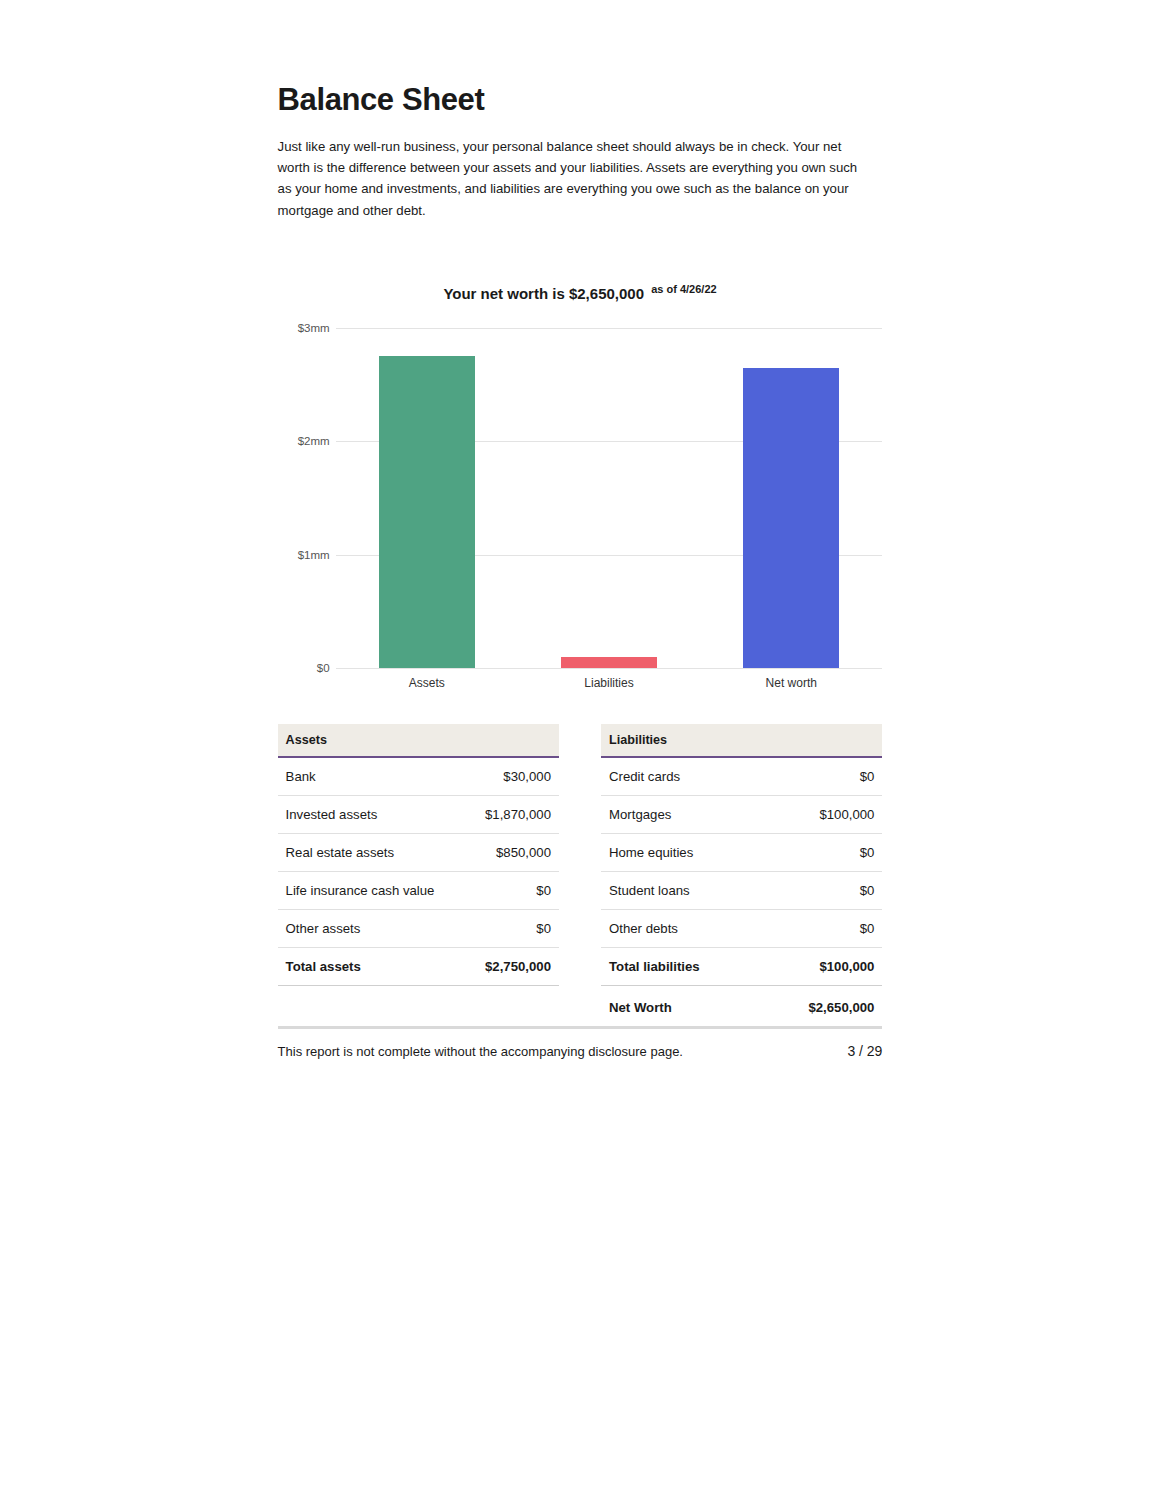Balance Sheet
Just like any well-run business, your personal balance sheet should always be in check. Your net worth is the difference between your assets and your liabilities. Assets are everything you own such as your home and investments, and liabilities are everything you owe such as the balance on your mortgage and other debt.
Your net worth is $2,650,000 as of 4/26/22
$3mm
$2mm
$1mm
$0
Assets
Liabilities
Net worth
| Assets |
| --- |
| Bank | $30,000 |
| Invested assets | $1,870,000 |
| Real estate assets | $850,000 |
| Life insurance cash value | $0 |
| Other assets | $0 |
| Total assets | $2,750,000 |
| Liabilities |
| --- |
| Credit cards | $0 |
| Mortgages | $100,000 |
| Home equities | $0 |
| Student loans | $0 |
| Other debts | $0 |
| Total liabilities | $100,000 |
| Net Worth | $2,650,000 |
This report is not complete without the accompanying disclosure page.
3 / 29